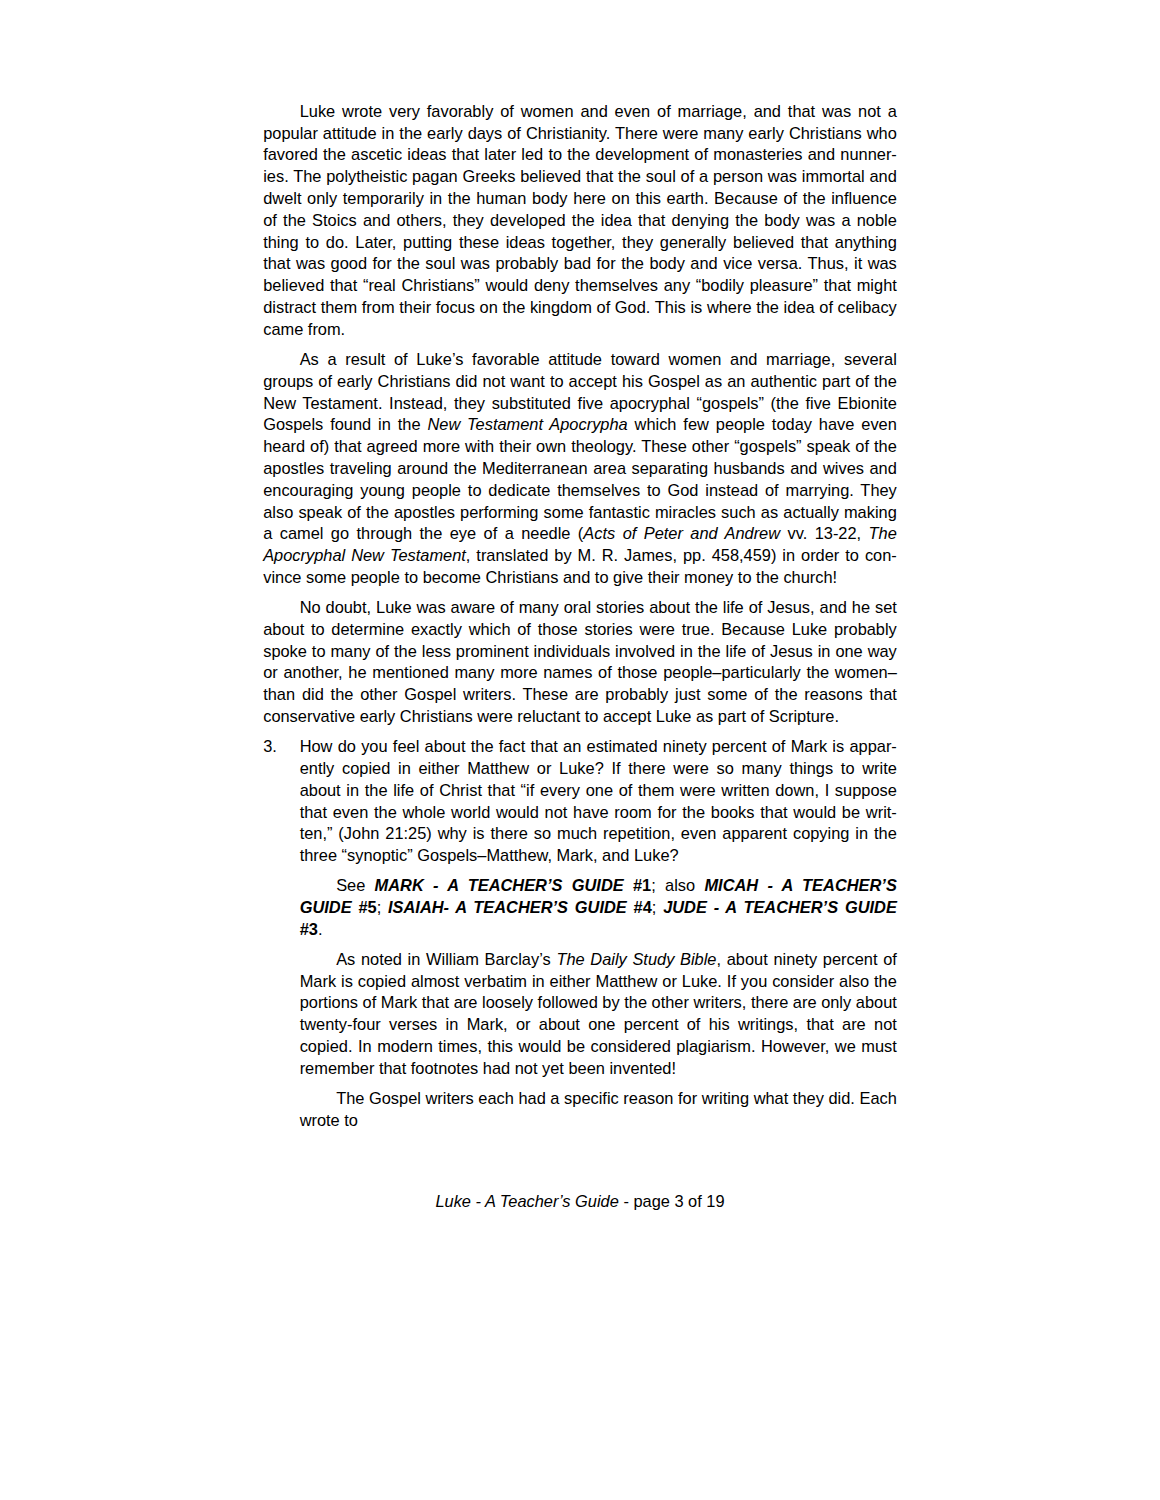Luke wrote very favorably of women and even of marriage, and that was not a popular attitude in the early days of Christianity. There were many early Christians who favored the ascetic ideas that later led to the development of monasteries and nunneries. The polytheistic pagan Greeks believed that the soul of a person was immortal and dwelt only temporarily in the human body here on this earth. Because of the influence of the Stoics and others, they developed the idea that denying the body was a noble thing to do. Later, putting these ideas together, they generally believed that anything that was good for the soul was probably bad for the body and vice versa. Thus, it was believed that “real Christians” would deny themselves any “bodily pleasure” that might distract them from their focus on the kingdom of God. This is where the idea of celibacy came from.
As a result of Luke’s favorable attitude toward women and marriage, several groups of early Christians did not want to accept his Gospel as an authentic part of the New Testament. Instead, they substituted five apocryphal “gospels” (the five Ebionite Gospels found in the New Testament Apocrypha which few people today have even heard of) that agreed more with their own theology. These other “gospels” speak of the apostles traveling around the Mediterranean area separating husbands and wives and encouraging young people to dedicate themselves to God instead of marrying. They also speak of the apostles performing some fantastic miracles such as actually making a camel go through the eye of a needle (Acts of Peter and Andrew vv. 13-22, The Apocryphal New Testament, translated by M. R. James, pp. 458,459) in order to convince some people to become Christians and to give their money to the church!
No doubt, Luke was aware of many oral stories about the life of Jesus, and he set about to determine exactly which of those stories were true. Because Luke probably spoke to many of the less prominent individuals involved in the life of Jesus in one way or another, he mentioned many more names of those people–particularly the women–than did the other Gospel writers. These are probably just some of the reasons that conservative early Christians were reluctant to accept Luke as part of Scripture.
How do you feel about the fact that an estimated ninety percent of Mark is apparently copied in either Matthew or Luke? If there were so many things to write about in the life of Christ that “if every one of them were written down, I suppose that even the whole world would not have room for the books that would be written,” (John 21:25) why is there so much repetition, even apparent copying in the three “synoptic” Gospels–Matthew, Mark, and Luke?
See MARK - A TEACHER’S GUIDE #1; also MICAH - A TEACHER’S GUIDE #5; ISAIAH- A TEACHER’S GUIDE #4; JUDE - A TEACHER’S GUIDE #3.
As noted in William Barclay’s The Daily Study Bible, about ninety percent of Mark is copied almost verbatim in either Matthew or Luke. If you consider also the portions of Mark that are loosely followed by the other writers, there are only about twenty-four verses in Mark, or about one percent of his writings, that are not copied. In modern times, this would be considered plagiarism. However, we must remember that footnotes had not yet been invented!
The Gospel writers each had a specific reason for writing what they did. Each wrote to
Luke - A Teacher’s Guide - page 3 of 19